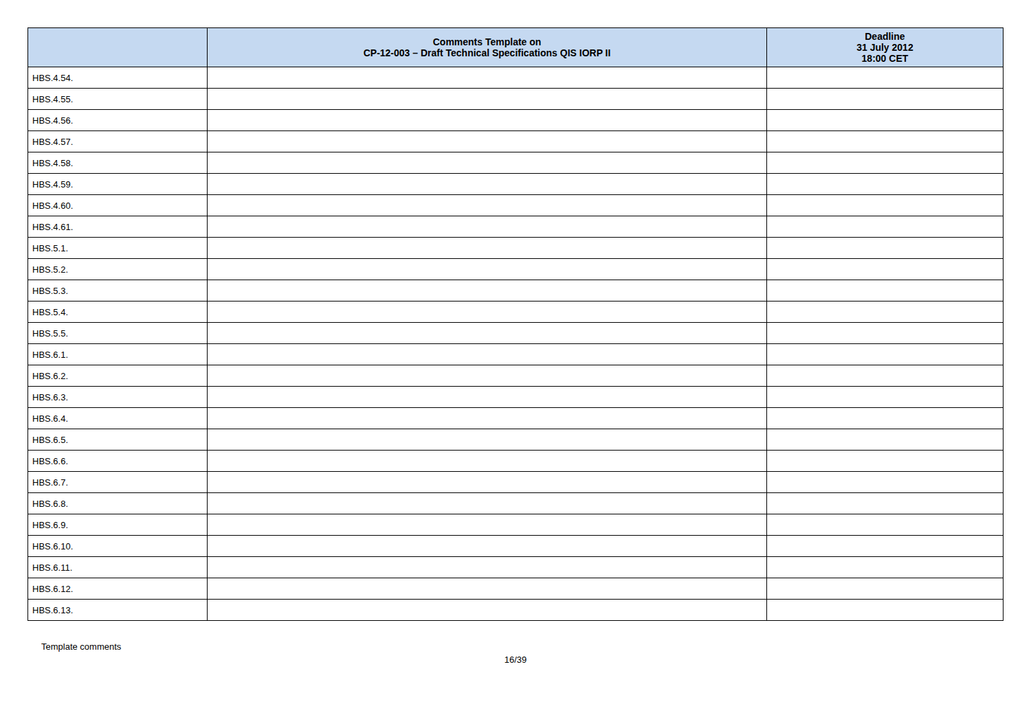| | Comments Template on CP-12-003 – Draft Technical Specifications QIS IORP II | Deadline 31 July 2012 18:00 CET |
| --- | --- | --- |
| HBS.4.54. | | |
| HBS.4.55. | | |
| HBS.4.56. | | |
| HBS.4.57. | | |
| HBS.4.58. | | |
| HBS.4.59. | | |
| HBS.4.60. | | |
| HBS.4.61. | | |
| HBS.5.1. | | |
| HBS.5.2. | | |
| HBS.5.3. | | |
| HBS.5.4. | | |
| HBS.5.5. | | |
| HBS.6.1. | | |
| HBS.6.2. | | |
| HBS.6.3. | | |
| HBS.6.4. | | |
| HBS.6.5. | | |
| HBS.6.6. | | |
| HBS.6.7. | | |
| HBS.6.8. | | |
| HBS.6.9. | | |
| HBS.6.10. | | |
| HBS.6.11. | | |
| HBS.6.12. | | |
| HBS.6.13. | | |
Template comments
16/39